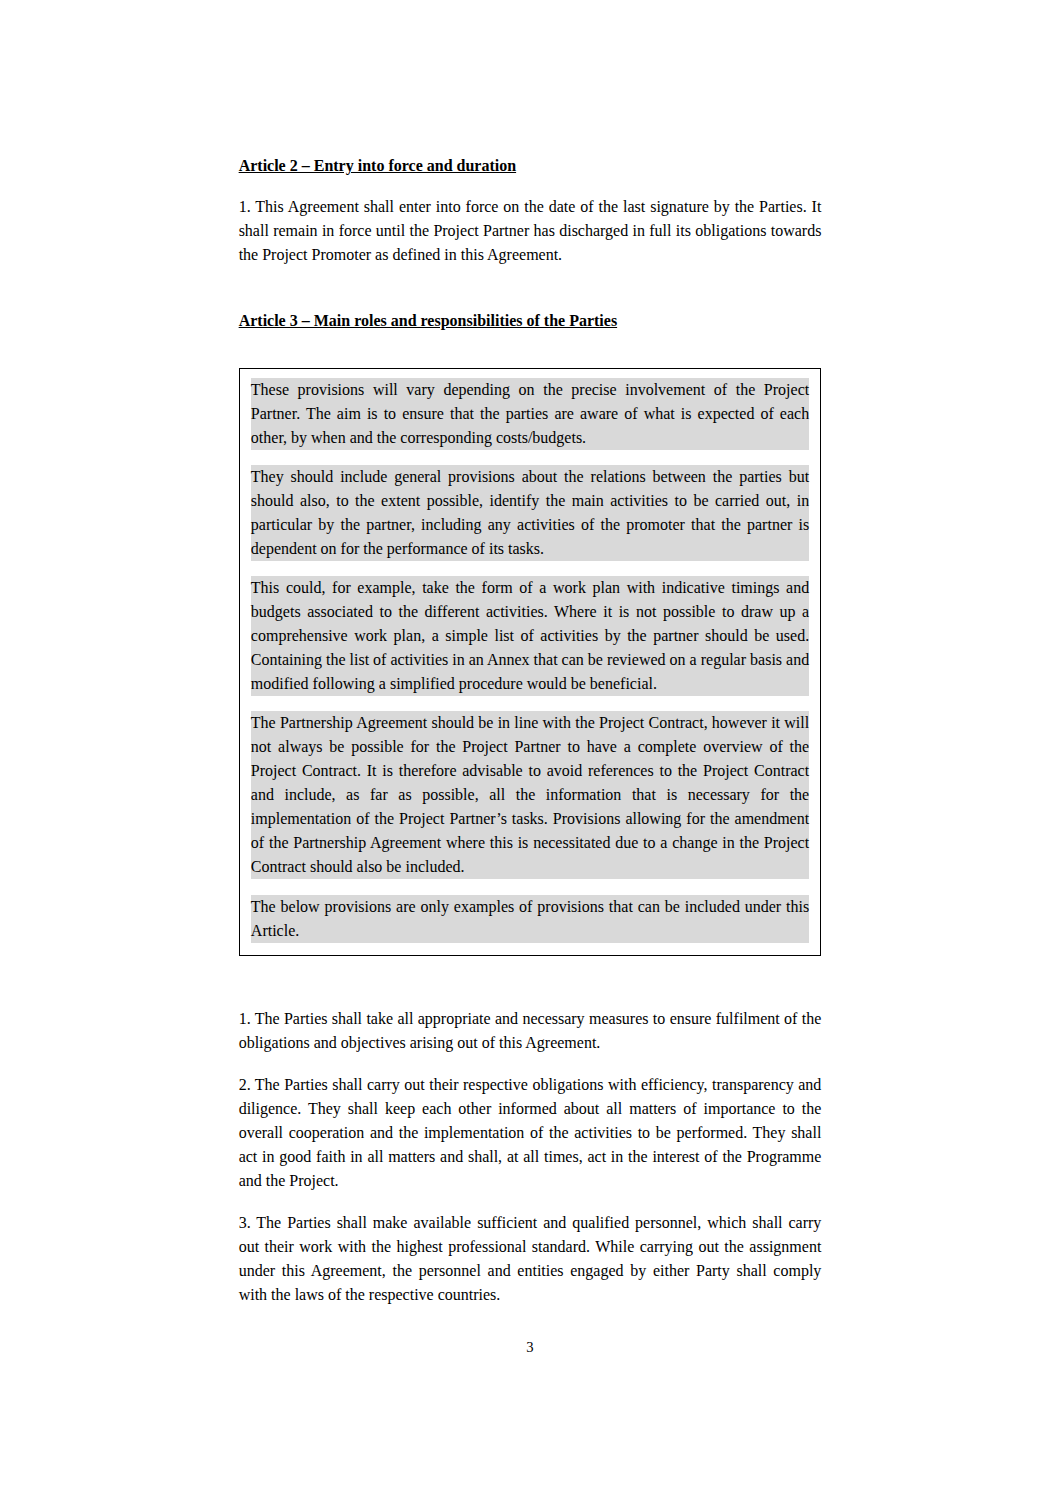Article 2 – Entry into force and duration
1. This Agreement shall enter into force on the date of the last signature by the Parties. It shall remain in force until the Project Partner has discharged in full its obligations towards the Project Promoter as defined in this Agreement.
Article 3 – Main roles and responsibilities of the Parties
These provisions will vary depending on the precise involvement of the Project Partner. The aim is to ensure that the parties are aware of what is expected of each other, by when and the corresponding costs/budgets.
They should include general provisions about the relations between the parties but should also, to the extent possible, identify the main activities to be carried out, in particular by the partner, including any activities of the promoter that the partner is dependent on for the performance of its tasks.
This could, for example, take the form of a work plan with indicative timings and budgets associated to the different activities. Where it is not possible to draw up a comprehensive work plan, a simple list of activities by the partner should be used. Containing the list of activities in an Annex that can be reviewed on a regular basis and modified following a simplified procedure would be beneficial.
The Partnership Agreement should be in line with the Project Contract, however it will not always be possible for the Project Partner to have a complete overview of the Project Contract. It is therefore advisable to avoid references to the Project Contract and include, as far as possible, all the information that is necessary for the implementation of the Project Partner’s tasks. Provisions allowing for the amendment of the Partnership Agreement where this is necessitated due to a change in the Project Contract should also be included.
The below provisions are only examples of provisions that can be included under this Article.
1. The Parties shall take all appropriate and necessary measures to ensure fulfilment of the obligations and objectives arising out of this Agreement.
2. The Parties shall carry out their respective obligations with efficiency, transparency and diligence. They shall keep each other informed about all matters of importance to the overall cooperation and the implementation of the activities to be performed. They shall act in good faith in all matters and shall, at all times, act in the interest of the Programme and the Project.
3. The Parties shall make available sufficient and qualified personnel, which shall carry out their work with the highest professional standard. While carrying out the assignment under this Agreement, the personnel and entities engaged by either Party shall comply with the laws of the respective countries.
3